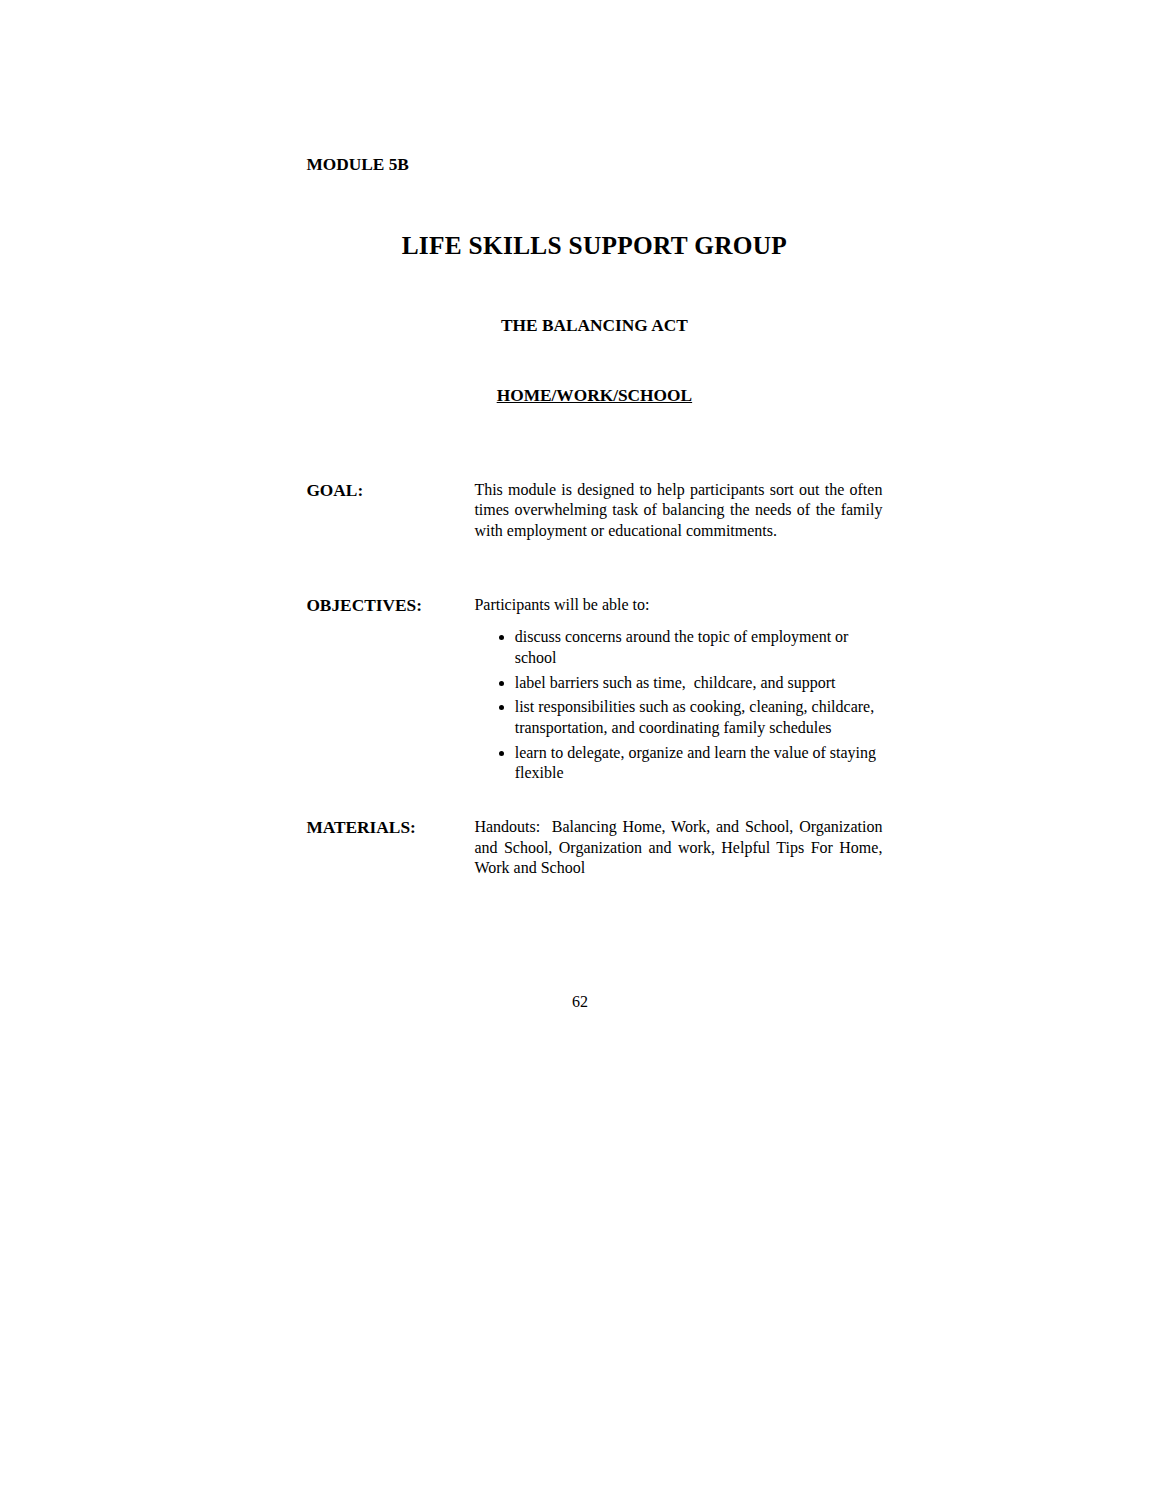MODULE 5B
LIFE SKILLS SUPPORT GROUP
THE BALANCING ACT
HOME/WORK/SCHOOL
| GOAL: | This module is designed to help participants sort out the often times overwhelming task of balancing the needs of the family with employment or educational commitments. |
| OBJECTIVES: | Participants will be able to: discuss concerns around the topic of employment or school label barriers such as time, childcare, and support list responsibilities such as cooking, cleaning, childcare, transportation, and coordinating family schedules learn to delegate, organize and learn the value of staying flexible |
| MATERIALS: | Handouts: Balancing Home, Work, and School, Organization and School, Organization and work, Helpful Tips For Home, Work and School |
62